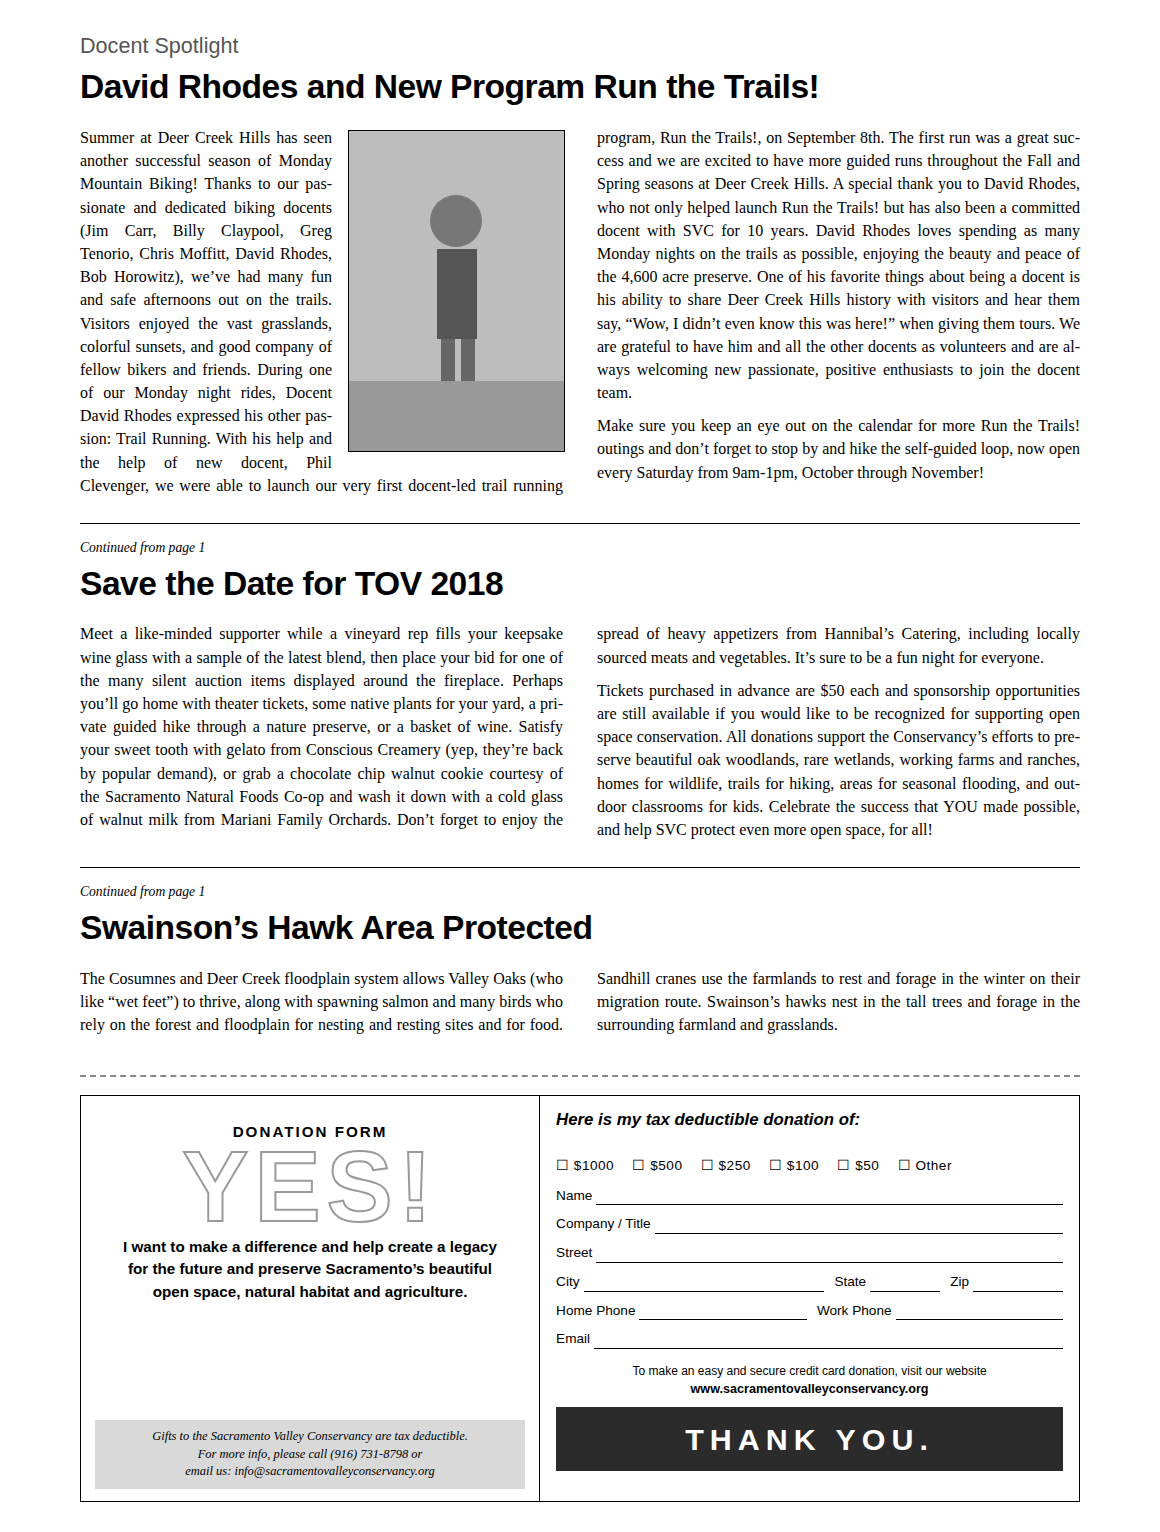Docent Spotlight
David Rhodes and New Program Run the Trails!
Summer at Deer Creek Hills has seen another successful season of Monday Mountain Biking! Thanks to our passionate and dedicated biking docents (Jim Carr, Billy Claypool, Greg Tenorio, Chris Moffitt, David Rhodes, Bob Horowitz), we’ve had many fun and safe afternoons out on the trails. Visitors enjoyed the vast grasslands, colorful sunsets, and good company of fellow bikers and friends. During one of our Monday night rides, Docent David Rhodes expressed his other passion: Trail Running. With his help and the help of new docent, Phil Clevenger, we were able to launch our very first docent-led trail running program, Run the Trails!, on September 8th. The first run was a great success and we are excited to have more guided runs throughout the Fall and Spring seasons at Deer Creek Hills. A special thank you to David Rhodes, who not only helped launch Run the Trails! but has also been a committed docent with SVC for 10 years. David Rhodes loves spending as many Monday nights on the trails as possible, enjoying the beauty and peace of the 4,600 acre preserve. One of his favorite things about being a docent is his ability to share Deer Creek Hills history with visitors and hear them say, “Wow, I didn’t even know this was here!” when giving them tours. We are grateful to have him and all the other docents as volunteers and are always welcoming new passionate, positive enthusiasts to join the docent team.
Make sure you keep an eye out on the calendar for more Run the Trails! outings and don’t forget to stop by and hike the self-guided loop, now open every Saturday from 9am-1pm, October through November!
Continued from page 1
Save the Date for TOV 2018
Meet a like-minded supporter while a vineyard rep fills your keepsake wine glass with a sample of the latest blend, then place your bid for one of the many silent auction items displayed around the fireplace. Perhaps you’ll go home with theater tickets, some native plants for your yard, a private guided hike through a nature preserve, or a basket of wine. Satisfy your sweet tooth with gelato from Conscious Creamery (yep, they’re back by popular demand), or grab a chocolate chip walnut cookie courtesy of the Sacramento Natural Foods Co-op and wash it down with a cold glass of walnut milk from Mariani Family Orchards. Don’t forget to enjoy the spread of heavy appetizers from Hannibal’s Catering, including locally sourced meats and vegetables. It’s sure to be a fun night for everyone.
Tickets purchased in advance are $50 each and sponsorship opportunities are still available if you would like to be recognized for supporting open space conservation. All donations support the Conservancy’s efforts to preserve beautiful oak woodlands, rare wetlands, working farms and ranches, homes for wildlife, trails for hiking, areas for seasonal flooding, and outdoor classrooms for kids. Celebrate the success that YOU made possible, and help SVC protect even more open space, for all!
Continued from page 1
Swainson’s Hawk Area Protected
The Cosumnes and Deer Creek floodplain system allows Valley Oaks (who like “wet feet”) to thrive, along with spawning salmon and many birds who rely on the forest and floodplain for nesting and resting sites and for food. Sandhill cranes use the farmlands to rest and forage in the winter on their migration route. Swainson’s hawks nest in the tall trees and forage in the surrounding farmland and grasslands.
DONATION FORM
YES!
I want to make a difference and help create a legacy
for the future and preserve Sacramento’s beautiful
open space, natural habitat and agriculture.
Gifts to the Sacramento Valley Conservancy are tax deductible.
For more info, please call (916) 731-8798 or
email us: info@sacramentovalleyconservancy.org
Here is my tax deductible donation of:
☐ $1000 ☐ $500 ☐ $250 ☐ $100 ☐ $50 ☐ Other
Name
Company / Title
Street
City State Zip
Home Phone Work Phone
Email
To make an easy and secure credit card donation, visit our website
www.sacramentovalleyconservancy.org
THANK YOU.